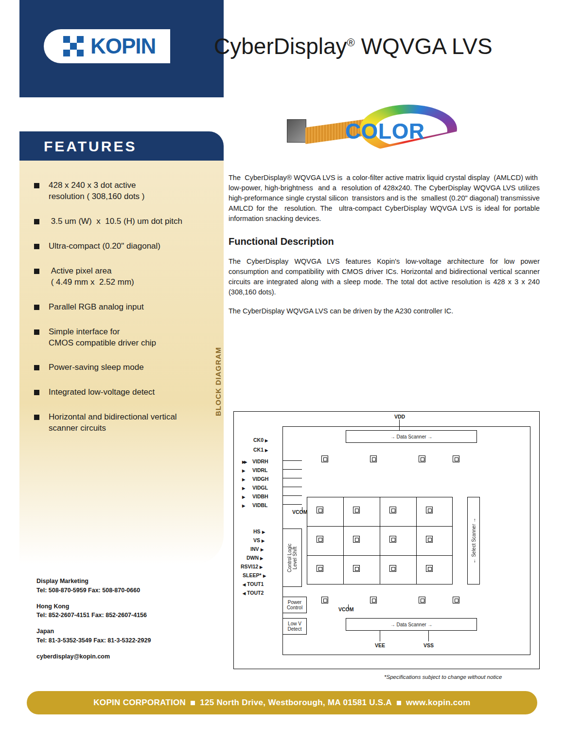KOPIN
CyberDisplay® WQVGA LVS
COLOR
FEATURES
428 x 240 x 3 dot active
resolution ( 308,160 dots )
3.5 um (W) x 10.5 (H) um dot pitch
Ultra-compact (0.20" diagonal)
Active pixel area
( 4.49 mm x 2.52 mm)
Parallel RGB analog input
Simple interface for
CMOS compatible driver chip
Power-saving sleep mode
Integrated low-voltage detect
Horizontal and bidirectional vertical
scanner circuits
Display Marketing
Tel: 508-870-5959 Fax: 508-870-0660
Hong Kong
Tel: 852-2607-4151 Fax: 852-2607-4156
Japan
Tel: 81-3-5352-3549 Fax: 81-3-5322-2929
cyberdisplay@kopin.com
The CyberDisplay® WQVGA LVS is a color-filter active matrix liquid crystal display (AMLCD) with low-power, high-brightness and a resolution of 428x240. The CyberDisplay WQVGA LVS utilizes high-preformance single crystal silicon transistors and is the smallest (0.20" diagonal) transmissive AMLCD for the resolution. The ultra-compact CyberDisplay WQVGA LVS is ideal for portable information snacking devices.
Functional Description
The CyberDisplay WQVGA LVS features Kopin's low-voltage architecture for low power consumption and compatibility with CMOS driver ICs. Horizontal and bidirectional vertical scanner circuits are integrated along with a sleep mode. The total dot active resolution is 428 x 3 x 240 (308,160 dots).
The CyberDisplay WQVGA LVS can be driven by the A230 controller IC.
BLOCK DIAGRAM
VDD
→ Data Scanner →
CK0
CK1
VIDRH
VIDRL
VIDGH
VIDGL
VIDBH
VIDBL
VCOM
Control Logic
Level Shift
HS
VS
INV
DWN
RSVI12
SLEEP*
TOUT1
TOUT2
Power
Control
Low V
Detect
→ Data Scanner →
← Select Scanner →
VCOM
VEE
VSS
*Specifications subject to change without notice
KOPIN CORPORATION 125 North Drive, Westborough, MA 01581 U.S.A www.kopin.com